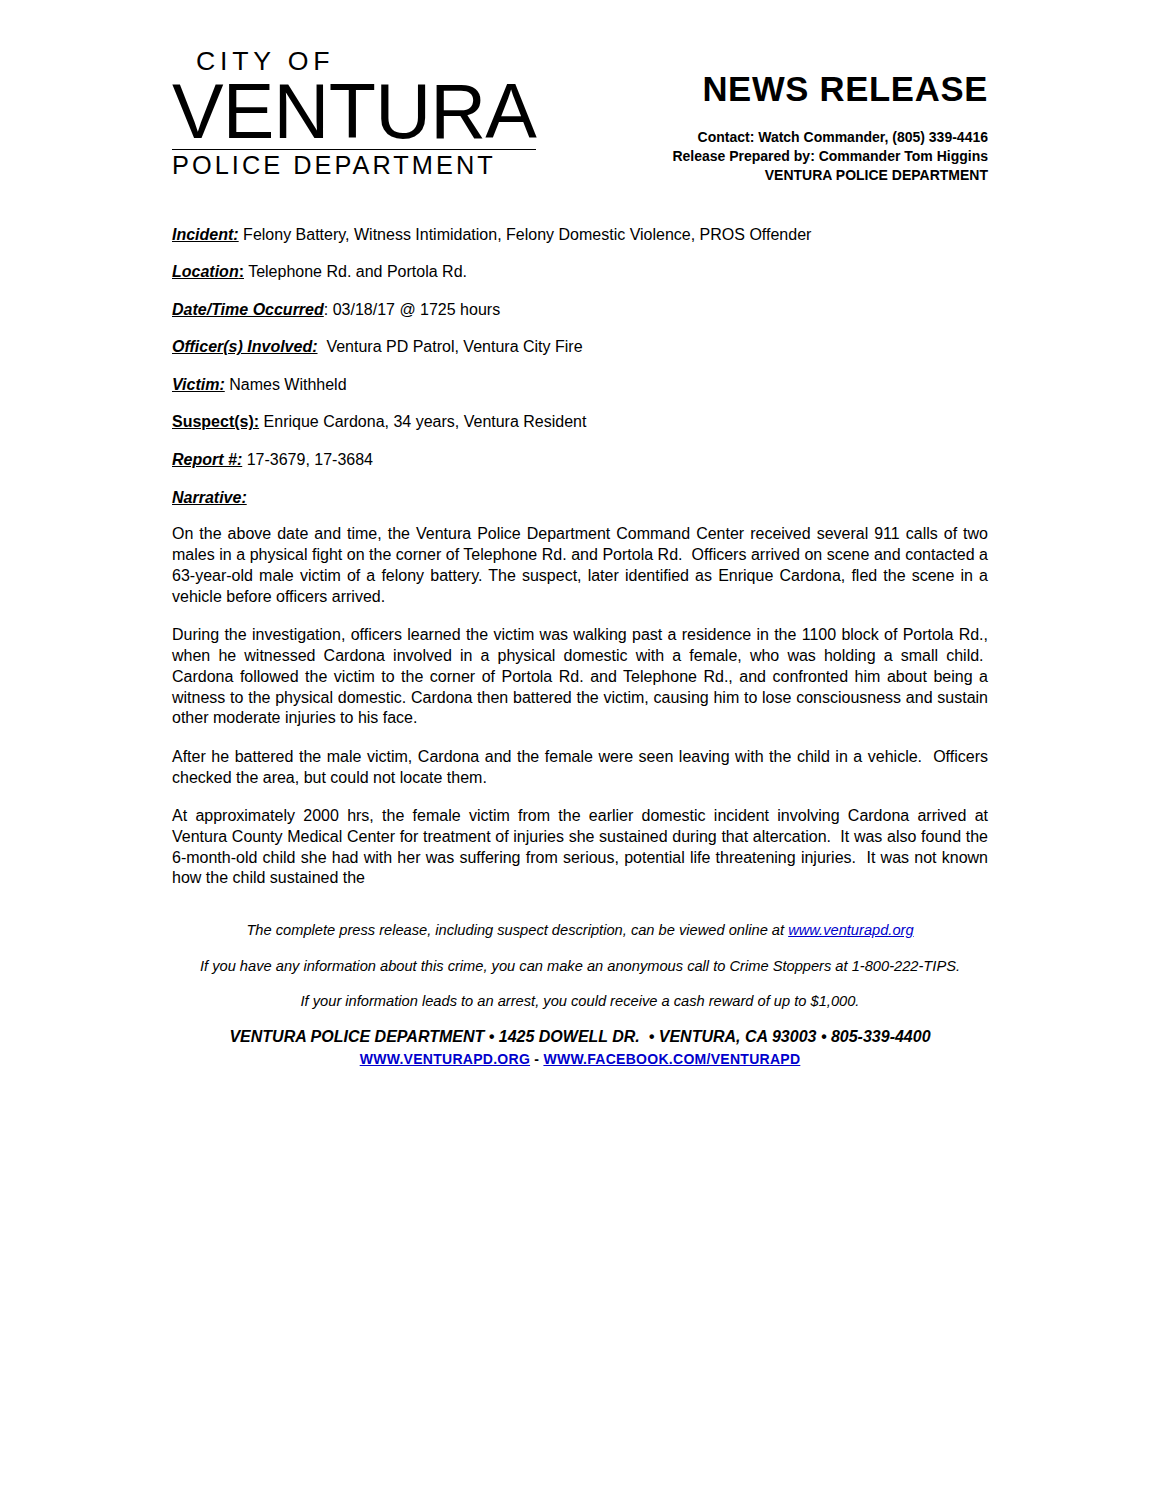CITY OF
VENTURA
POLICE DEPARTMENT
NEWS RELEASE
Contact: Watch Commander, (805) 339-4416
Release Prepared by: Commander Tom Higgins
VENTURA POLICE DEPARTMENT
Incident: Felony Battery, Witness Intimidation, Felony Domestic Violence, PROS Offender
Location: Telephone Rd. and Portola Rd.
Date/Time Occurred: 03/18/17 @ 1725 hours
Officer(s) Involved: Ventura PD Patrol, Ventura City Fire
Victim: Names Withheld
Suspect(s): Enrique Cardona, 34 years, Ventura Resident
Report #: 17-3679, 17-3684
Narrative:
On the above date and time, the Ventura Police Department Command Center received several 911 calls of two males in a physical fight on the corner of Telephone Rd. and Portola Rd. Officers arrived on scene and contacted a 63-year-old male victim of a felony battery. The suspect, later identified as Enrique Cardona, fled the scene in a vehicle before officers arrived.
During the investigation, officers learned the victim was walking past a residence in the 1100 block of Portola Rd., when he witnessed Cardona involved in a physical domestic with a female, who was holding a small child. Cardona followed the victim to the corner of Portola Rd. and Telephone Rd., and confronted him about being a witness to the physical domestic. Cardona then battered the victim, causing him to lose consciousness and sustain other moderate injuries to his face.
After he battered the male victim, Cardona and the female were seen leaving with the child in a vehicle. Officers checked the area, but could not locate them.
At approximately 2000 hrs, the female victim from the earlier domestic incident involving Cardona arrived at Ventura County Medical Center for treatment of injuries she sustained during that altercation. It was also found the 6-month-old child she had with her was suffering from serious, potential life threatening injuries. It was not known how the child sustained the
The complete press release, including suspect description, can be viewed online at www.venturapd.org
If you have any information about this crime, you can make an anonymous call to Crime Stoppers at 1-800-222-TIPS.
If your information leads to an arrest, you could receive a cash reward of up to $1,000.
VENTURA POLICE DEPARTMENT • 1425 DOWELL DR. • VENTURA, CA 93003 • 805-339-4400
WWW.VENTURAPD.ORG - WWW.FACEBOOK.COM/VENTURAPD